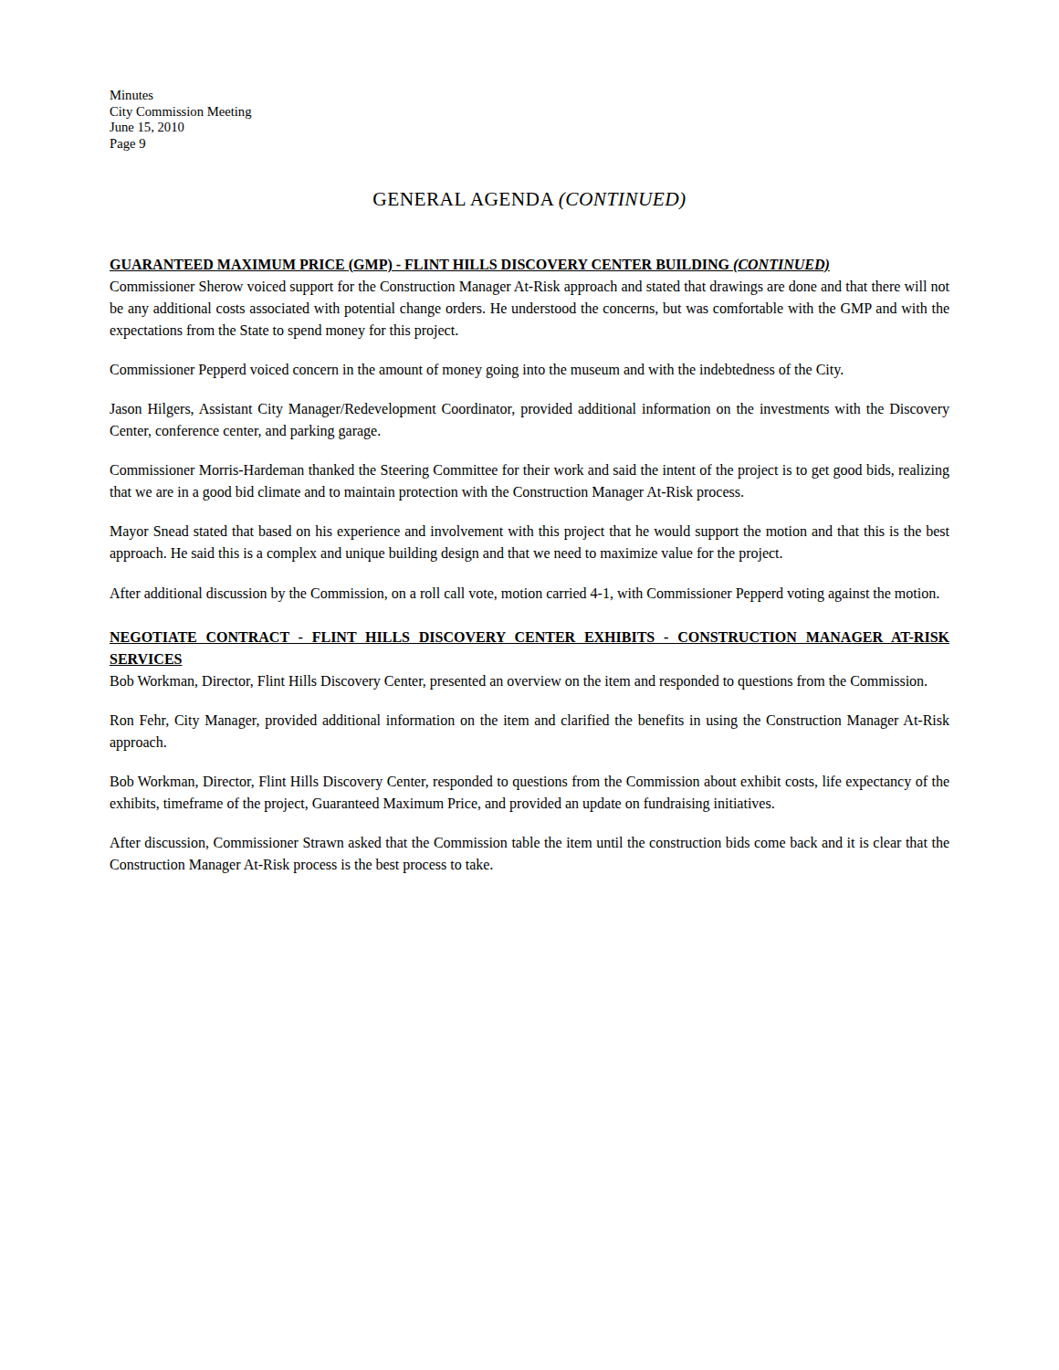Minutes
City Commission Meeting
June 15, 2010
Page 9
GENERAL AGENDA (CONTINUED)
GUARANTEED MAXIMUM PRICE (GMP) - FLINT HILLS DISCOVERY CENTER BUILDING (CONTINUED)
Commissioner Sherow voiced support for the Construction Manager At-Risk approach and stated that drawings are done and that there will not be any additional costs associated with potential change orders. He understood the concerns, but was comfortable with the GMP and with the expectations from the State to spend money for this project.
Commissioner Pepperd voiced concern in the amount of money going into the museum and with the indebtedness of the City.
Jason Hilgers, Assistant City Manager/Redevelopment Coordinator, provided additional information on the investments with the Discovery Center, conference center, and parking garage.
Commissioner Morris-Hardeman thanked the Steering Committee for their work and said the intent of the project is to get good bids, realizing that we are in a good bid climate and to maintain protection with the Construction Manager At-Risk process.
Mayor Snead stated that based on his experience and involvement with this project that he would support the motion and that this is the best approach. He said this is a complex and unique building design and that we need to maximize value for the project.
After additional discussion by the Commission, on a roll call vote, motion carried 4-1, with Commissioner Pepperd voting against the motion.
NEGOTIATE CONTRACT - FLINT HILLS DISCOVERY CENTER EXHIBITS - CONSTRUCTION MANAGER AT-RISK SERVICES
Bob Workman, Director, Flint Hills Discovery Center, presented an overview on the item and responded to questions from the Commission.
Ron Fehr, City Manager, provided additional information on the item and clarified the benefits in using the Construction Manager At-Risk approach.
Bob Workman, Director, Flint Hills Discovery Center, responded to questions from the Commission about exhibit costs, life expectancy of the exhibits, timeframe of the project, Guaranteed Maximum Price, and provided an update on fundraising initiatives.
After discussion, Commissioner Strawn asked that the Commission table the item until the construction bids come back and it is clear that the Construction Manager At-Risk process is the best process to take.